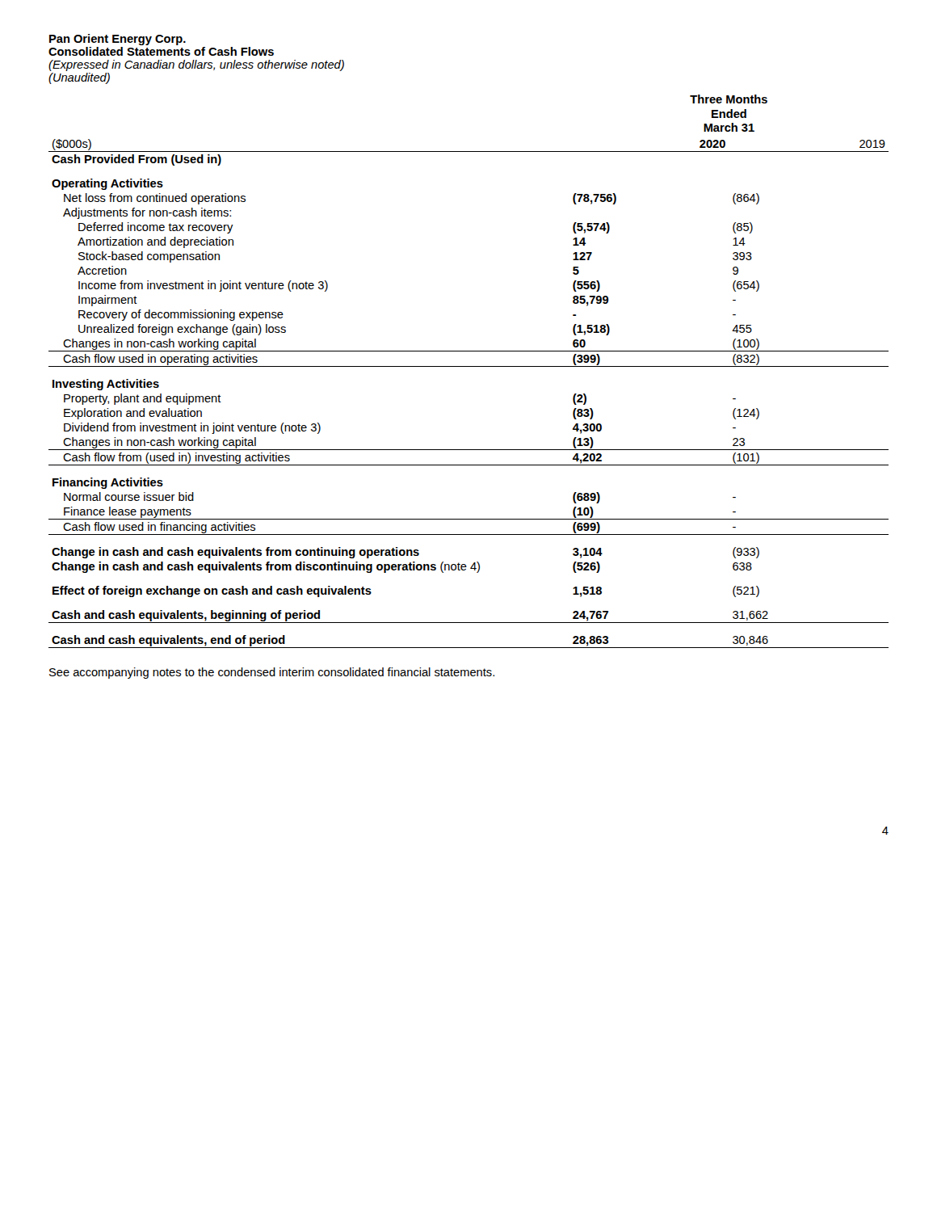Pan Orient Energy Corp.
Consolidated Statements of Cash Flows
(Expressed in Canadian dollars, unless otherwise noted)
(Unaudited)
| | Three Months Ended March 31 |
| ($000s) | 2020 | 2019 |
| Cash Provided From (Used in) | | |
| Operating Activities | | |
| Net loss from continued operations | (78,756) | (864) |
| Adjustments for non-cash items: | | |
| Deferred income tax recovery | (5,574) | (85) |
| Amortization and depreciation | 14 | 14 |
| Stock-based compensation | 127 | 393 |
| Accretion | 5 | 9 |
| Income from investment in joint venture (note 3) | (556) | (654) |
| Impairment | 85,799 | - |
| Recovery of decommissioning expense | - | - |
| Unrealized foreign exchange (gain) loss | (1,518) | 455 |
| Changes in non-cash working capital | 60 | (100) |
| Cash flow used in operating activities | (399) | (832) |
| Investing Activities | | |
| Property, plant and equipment | (2) | - |
| Exploration and evaluation | (83) | (124) |
| Dividend from investment in joint venture (note 3) | 4,300 | - |
| Changes in non-cash working capital | (13) | 23 |
| Cash flow from (used in) investing activities | 4,202 | (101) |
| Financing Activities | | |
| Normal course issuer bid | (689) | - |
| Finance lease payments | (10) | - |
| Cash flow used in financing activities | (699) | - |
| Change in cash and cash equivalents from continuing operations | 3,104 | (933) |
| Change in cash and cash equivalents from discontinuing operations (note 4) | (526) | 638 |
| Effect of foreign exchange on cash and cash equivalents | 1,518 | (521) |
| Cash and cash equivalents, beginning of period | 24,767 | 31,662 |
| Cash and cash equivalents, end of period | 28,863 | 30,846 |
See accompanying notes to the condensed interim consolidated financial statements.
4